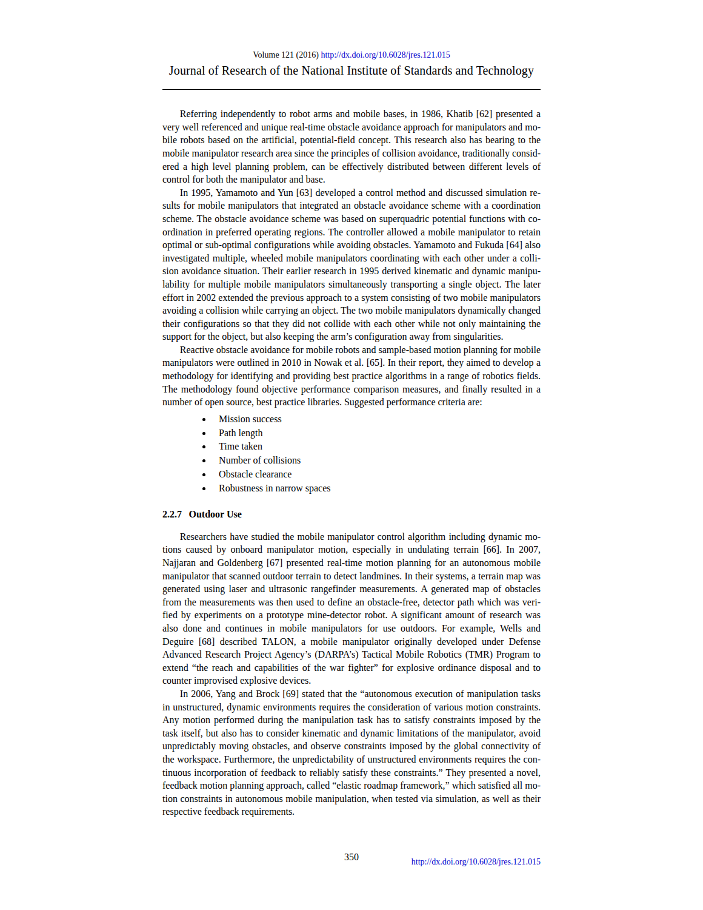Volume 121 (2016) http://dx.doi.org/10.6028/jres.121.015
Journal of Research of the National Institute of Standards and Technology
Referring independently to robot arms and mobile bases, in 1986, Khatib [62] presented a very well referenced and unique real-time obstacle avoidance approach for manipulators and mobile robots based on the artificial, potential-field concept. This research also has bearing to the mobile manipulator research area since the principles of collision avoidance, traditionally considered a high level planning problem, can be effectively distributed between different levels of control for both the manipulator and base.
In 1995, Yamamoto and Yun [63] developed a control method and discussed simulation results for mobile manipulators that integrated an obstacle avoidance scheme with a coordination scheme. The obstacle avoidance scheme was based on superquadric potential functions with coordination in preferred operating regions. The controller allowed a mobile manipulator to retain optimal or sub-optimal configurations while avoiding obstacles. Yamamoto and Fukuda [64] also investigated multiple, wheeled mobile manipulators coordinating with each other under a collision avoidance situation. Their earlier research in 1995 derived kinematic and dynamic manipulability for multiple mobile manipulators simultaneously transporting a single object. The later effort in 2002 extended the previous approach to a system consisting of two mobile manipulators avoiding a collision while carrying an object. The two mobile manipulators dynamically changed their configurations so that they did not collide with each other while not only maintaining the support for the object, but also keeping the arm’s configuration away from singularities.
Reactive obstacle avoidance for mobile robots and sample-based motion planning for mobile manipulators were outlined in 2010 in Nowak et al. [65]. In their report, they aimed to develop a methodology for identifying and providing best practice algorithms in a range of robotics fields. The methodology found objective performance comparison measures, and finally resulted in a number of open source, best practice libraries. Suggested performance criteria are:
Mission success
Path length
Time taken
Number of collisions
Obstacle clearance
Robustness in narrow spaces
2.2.7 Outdoor Use
Researchers have studied the mobile manipulator control algorithm including dynamic motions caused by onboard manipulator motion, especially in undulating terrain [66]. In 2007, Najjaran and Goldenberg [67] presented real-time motion planning for an autonomous mobile manipulator that scanned outdoor terrain to detect landmines. In their systems, a terrain map was generated using laser and ultrasonic rangefinder measurements. A generated map of obstacles from the measurements was then used to define an obstacle-free, detector path which was verified by experiments on a prototype mine-detector robot. A significant amount of research was also done and continues in mobile manipulators for use outdoors. For example, Wells and Deguire [68] described TALON, a mobile manipulator originally developed under Defense Advanced Research Project Agency’s (DARPA’s) Tactical Mobile Robotics (TMR) Program to extend “the reach and capabilities of the war fighter” for explosive ordinance disposal and to counter improvised explosive devices.
In 2006, Yang and Brock [69] stated that the “autonomous execution of manipulation tasks in unstructured, dynamic environments requires the consideration of various motion constraints. Any motion performed during the manipulation task has to satisfy constraints imposed by the task itself, but also has to consider kinematic and dynamic limitations of the manipulator, avoid unpredictably moving obstacles, and observe constraints imposed by the global connectivity of the workspace. Furthermore, the unpredictability of unstructured environments requires the continuous incorporation of feedback to reliably satisfy these constraints.” They presented a novel, feedback motion planning approach, called “elastic roadmap framework,” which satisfied all motion constraints in autonomous mobile manipulation, when tested via simulation, as well as their respective feedback requirements.
350
http://dx.doi.org/10.6028/jres.121.015